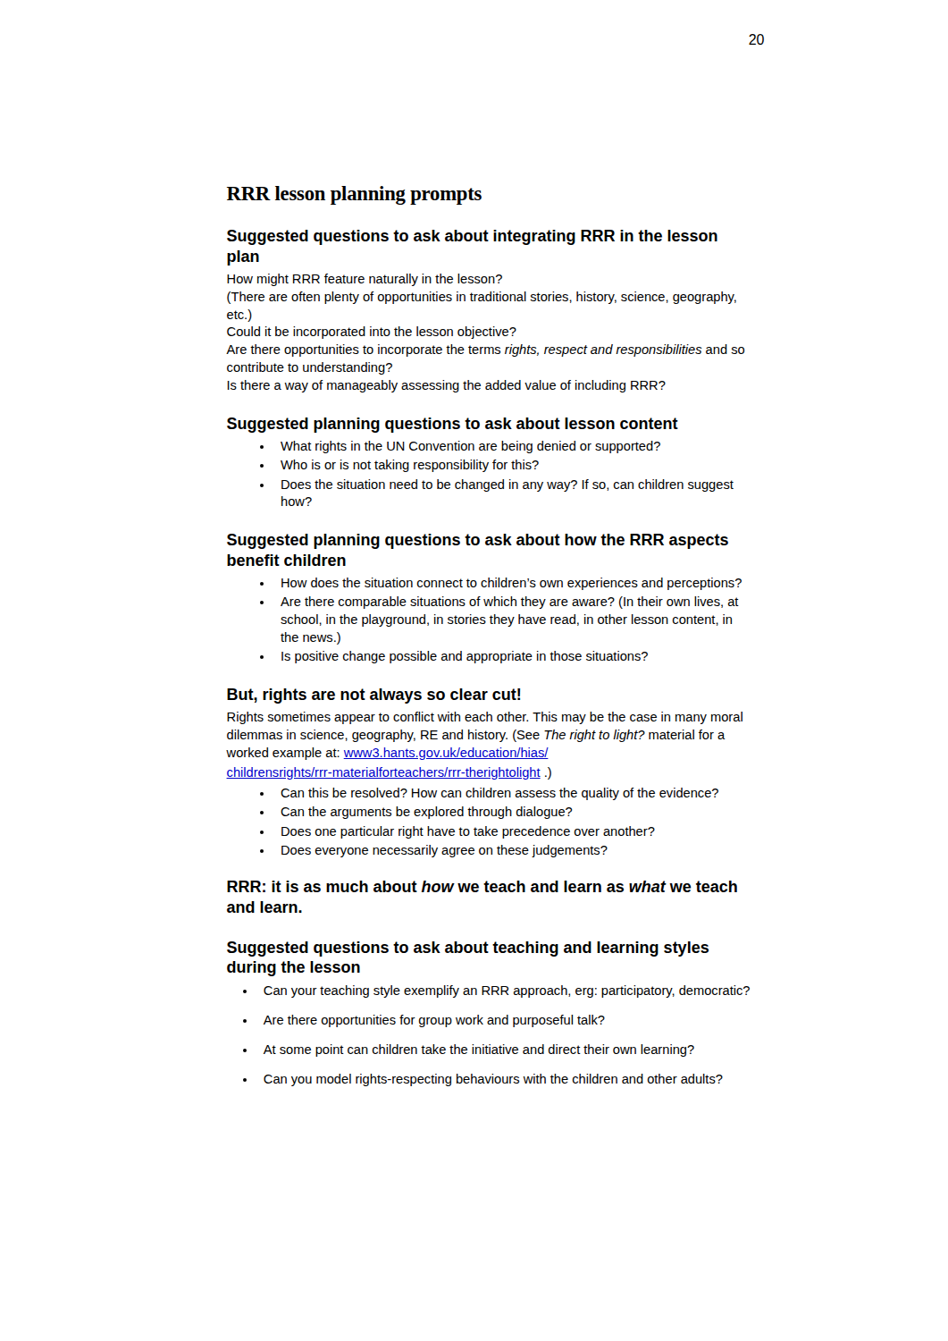20
RRR lesson planning prompts
Suggested questions to ask about integrating RRR in the lesson plan
How might RRR feature naturally in the lesson?
(There are often plenty of opportunities in traditional stories, history, science, geography, etc.)
Could it be incorporated into the lesson objective?
Are there opportunities to incorporate the terms rights, respect and responsibilities and so contribute to understanding?
Is there a way of manageably assessing the added value of including RRR?
Suggested planning questions to ask about lesson content
What rights in the UN Convention are being denied or supported?
Who is or is not taking responsibility for this?
Does the situation need to be changed in any way? If so, can children suggest how?
Suggested planning questions to ask about how the RRR aspects benefit children
How does the situation connect to children’s own experiences and perceptions?
Are there comparable situations of which they are aware? (In their own lives, at school, in the playground, in stories they have read, in other lesson content, in the news.)
Is positive change possible and appropriate in those situations?
But, rights are not always so clear cut!
Rights sometimes appear to conflict with each other. This may be the case in many moral dilemmas in science, geography, RE and history. (See The right to light? material for a worked example at: www3.hants.gov.uk/education/hias/
childrensrights/rrr-materialforteachers/rrr-therightolight .)
Can this be resolved? How can children assess the quality of the evidence?
Can the arguments be explored through dialogue?
Does one particular right have to take precedence over another?
Does everyone necessarily agree on these judgements?
RRR: it is as much about how we teach and learn as what we teach and learn.
Suggested questions to ask about teaching and learning styles during the lesson
Can your teaching style exemplify an RRR approach, erg: participatory, democratic?
Are there opportunities for group work and purposeful talk?
At some point can children take the initiative and direct their own learning?
Can you model rights-respecting behaviours with the children and other adults?